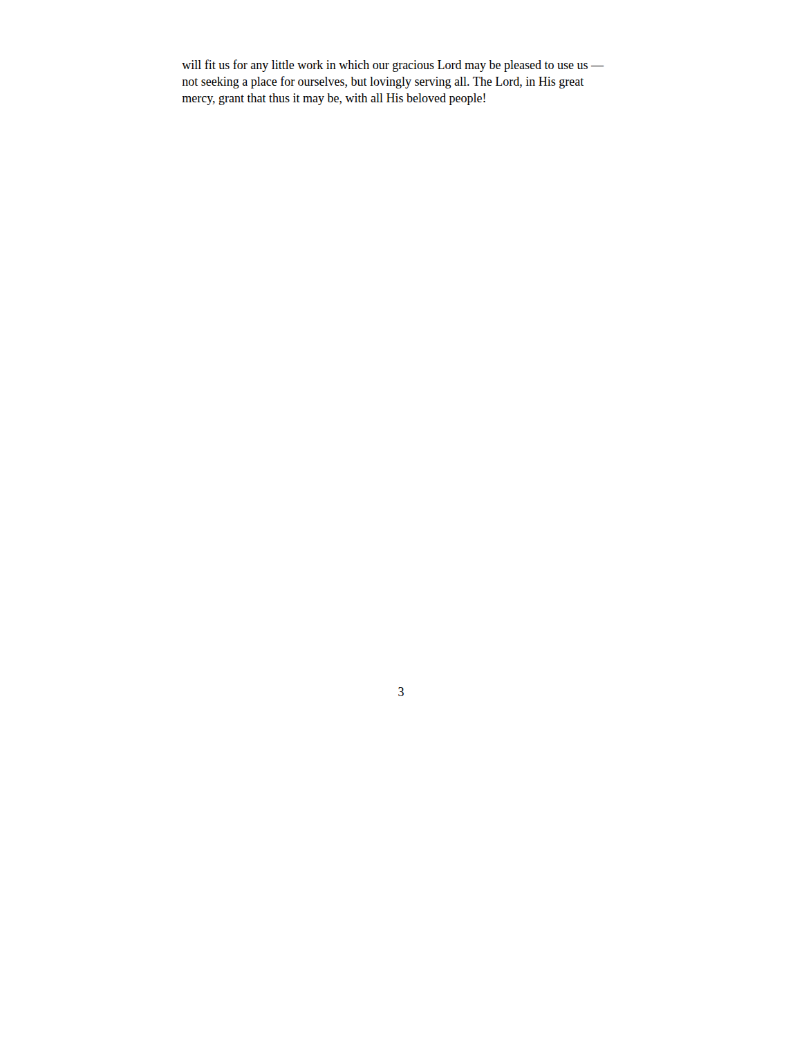will fit us for any little work in which our gracious Lord may be pleased to use us — not seeking a place for ourselves, but lovingly serving all. The Lord, in His great mercy, grant that thus it may be, with all His beloved people!
3